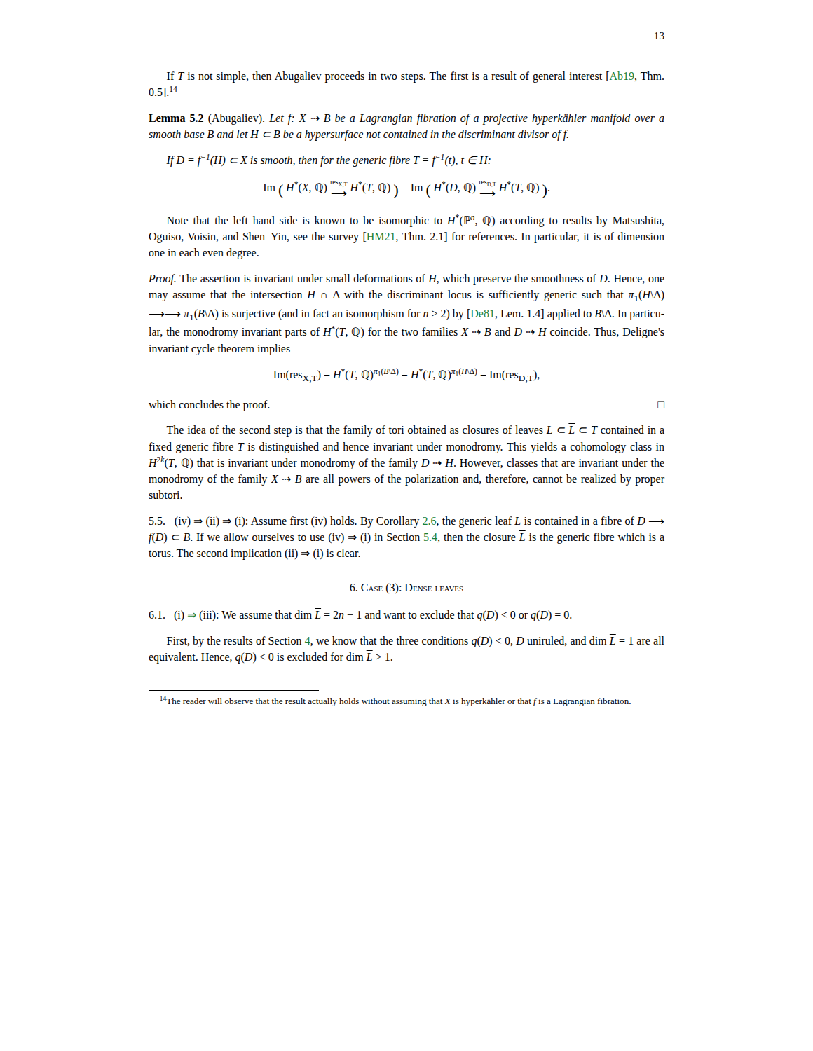13
If T is not simple, then Abugaliev proceeds in two steps. The first is a result of general interest [Ab19, Thm. 0.5].14
Lemma 5.2 (Abugaliev). Let f: X ⇢ B be a Lagrangian fibration of a projective hyperkähler manifold over a smooth base B and let H ⊂ B be a hypersurface not contained in the discriminant divisor of f.
If D = f−1(H) ⊂ X is smooth, then for the generic fibre T = f−1(t), t ∈ H:
Im ( H*(X, ℚ) resX,T⟶ H*(T, ℚ) ) = Im ( H*(D, ℚ) resD,T⟶ H*(T, ℚ) ).
Note that the left hand side is known to be isomorphic to H*(ℙn, ℚ) according to results by Matsushita, Oguiso, Voisin, and Shen–Yin, see the survey [HM21, Thm. 2.1] for references. In particular, it is of dimension one in each even degree.
Proof. The assertion is invariant under small deformations of H, which preserve the smoothness of D. Hence, one may assume that the intersection H ∩ Δ with the discriminant locus is sufficiently generic such that π1(H\Δ) ⟶⟶ π1(B\Δ) is surjective (and in fact an isomorphism for n > 2) by [De81, Lem. 1.4] applied to B\Δ. In particular, the monodromy invariant parts of H*(T, ℚ) for the two families X ⇢ B and D ⇢ H coincide. Thus, Deligne's invariant cycle theorem implies
Im(resX,T) = H*(T, ℚ)π1(B\Δ) = H*(T, ℚ)π1(H\Δ) = Im(resD,T),
which concludes the proof. □
The idea of the second step is that the family of tori obtained as closures of leaves L ⊂ L ⊂ T contained in a fixed generic fibre T is distinguished and hence invariant under monodromy. This yields a cohomology class in H2k(T, ℚ) that is invariant under monodromy of the family D ⇢ H. However, classes that are invariant under the monodromy of the family X ⇢ B are all powers of the polarization and, therefore, cannot be realized by proper subtori.
5.5. (iv) ⇒ (ii) ⇒ (i): Assume first (iv) holds. By Corollary 2.6, the generic leaf L is contained in a fibre of D ⟶ f(D) ⊂ B. If we allow ourselves to use (iv) ⇒ (i) in Section 5.4, then the closure L is the generic fibre which is a torus. The second implication (ii) ⇒ (i) is clear.
6. Case (3): Dense leaves
6.1. (i) ⇒ (iii): We assume that dim L = 2n − 1 and want to exclude that q(D) < 0 or q(D) = 0.
First, by the results of Section 4, we know that the three conditions q(D) < 0, D uniruled, and dim L = 1 are all equivalent. Hence, q(D) < 0 is excluded for dim L > 1.
14The reader will observe that the result actually holds without assuming that X is hyperkähler or that f is a Lagrangian fibration.